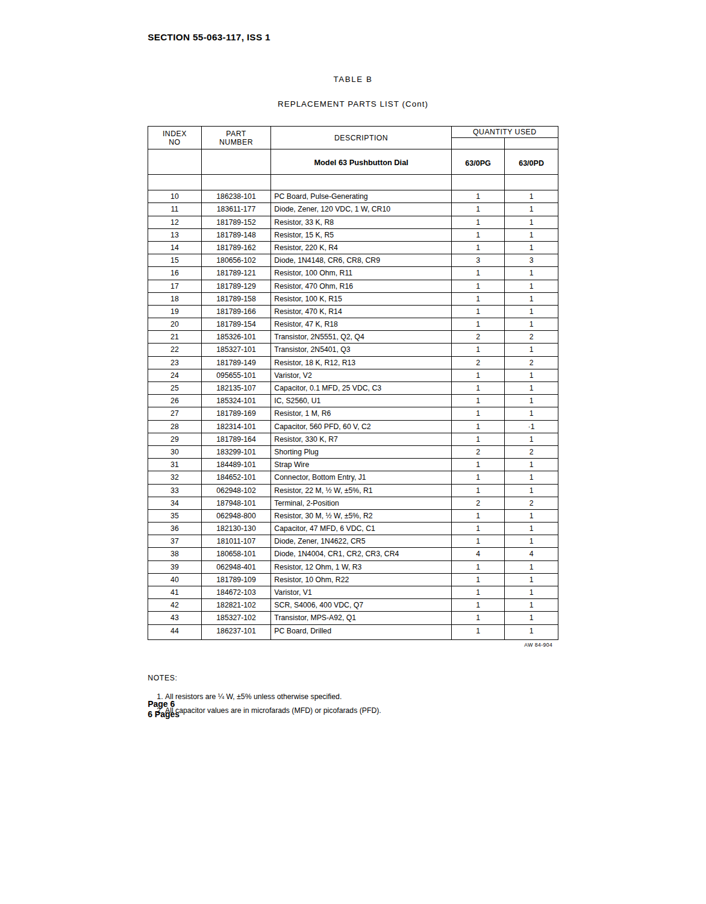SECTION 55-063-117, ISS 1
TABLE B
REPLACEMENT PARTS LIST (Cont)
| INDEX NO | PART NUMBER | DESCRIPTION | QUANTITY USED |
| --- | --- | --- | --- |
| | | Model 63 Pushbutton Dial | 63/0PG | 63/0PD |
| 10 | 186238-101 | PC Board, Pulse-Generating | 1 | 1 |
| 11 | 183611-177 | Diode, Zener, 120 VDC, 1 W, CR10 | 1 | 1 |
| 12 | 181789-152 | Resistor, 33 K, R8 | 1 | 1 |
| 13 | 181789-148 | Resistor, 15 K, R5 | 1 | 1 |
| 14 | 181789-162 | Resistor, 220 K, R4 | 1 | 1 |
| 15 | 180656-102 | Diode, 1N4148, CR6, CR8, CR9 | 3 | 3 |
| 16 | 181789-121 | Resistor, 100 Ohm, R11 | 1 | 1 |
| 17 | 181789-129 | Resistor, 470 Ohm, R16 | 1 | 1 |
| 18 | 181789-158 | Resistor, 100 K, R15 | 1 | 1 |
| 19 | 181789-166 | Resistor, 470 K, R14 | 1 | 1 |
| 20 | 181789-154 | Resistor, 47 K, R18 | 1 | 1 |
| 21 | 185326-101 | Transistor, 2N5551, Q2, Q4 | 2 | 2 |
| 22 | 185327-101 | Transistor, 2N5401, Q3 | 1 | 1 |
| 23 | 181789-149 | Resistor, 18 K, R12, R13 | 2 | 2 |
| 24 | 095655-101 | Varistor, V2 | 1 | 1 |
| 25 | 182135-107 | Capacitor, 0.1 MFD, 25 VDC, C3 | 1 | 1 |
| 26 | 185324-101 | IC, S2560, U1 | 1 | 1 |
| 27 | 181789-169 | Resistor, 1 M, R6 | 1 | 1 |
| 28 | 182314-101 | Capacitor, 560 PFD, 60 V, C2 | 1 | ·1 |
| 29 | 181789-164 | Resistor, 330 K, R7 | 1 | 1 |
| 30 | 183299-101 | Shorting Plug | 2 | 2 |
| 31 | 184489-101 | Strap Wire | 1 | 1 |
| 32 | 184652-101 | Connector, Bottom Entry, J1 | 1 | 1 |
| 33 | 062948-102 | Resistor, 22 M, ½ W, ±5%, R1 | 1 | 1 |
| 34 | 187948-101 | Terminal, 2-Position | 2 | 2 |
| 35 | 062948-800 | Resistor, 30 M, ½ W, ±5%, R2 | 1 | 1 |
| 36 | 182130-130 | Capacitor, 47 MFD, 6 VDC, C1 | 1 | 1 |
| 37 | 181011-107 | Diode, Zener, 1N4622, CR5 | 1 | 1 |
| 38 | 180658-101 | Diode, 1N4004, CR1, CR2, CR3, CR4 | 4 | 4 |
| 39 | 062948-401 | Resistor, 12 Ohm, 1 W, R3 | 1 | 1 |
| 40 | 181789-109 | Resistor, 10 Ohm, R22 | 1 | 1 |
| 41 | 184672-103 | Varistor, V1 | 1 | 1 |
| 42 | 182821-102 | SCR, S4006, 400 VDC, Q7 | 1 | 1 |
| 43 | 185327-102 | Transistor, MPS-A92, Q1 | 1 | 1 |
| 44 | 186237-101 | PC Board, Drilled | 1 | 1 |
AW 84-904
NOTES:
All resistors are ¼ W, ±5% unless otherwise specified.
All capacitor values are in microfarads (MFD) or picofarads (PFD).
Page 6
6 Pages